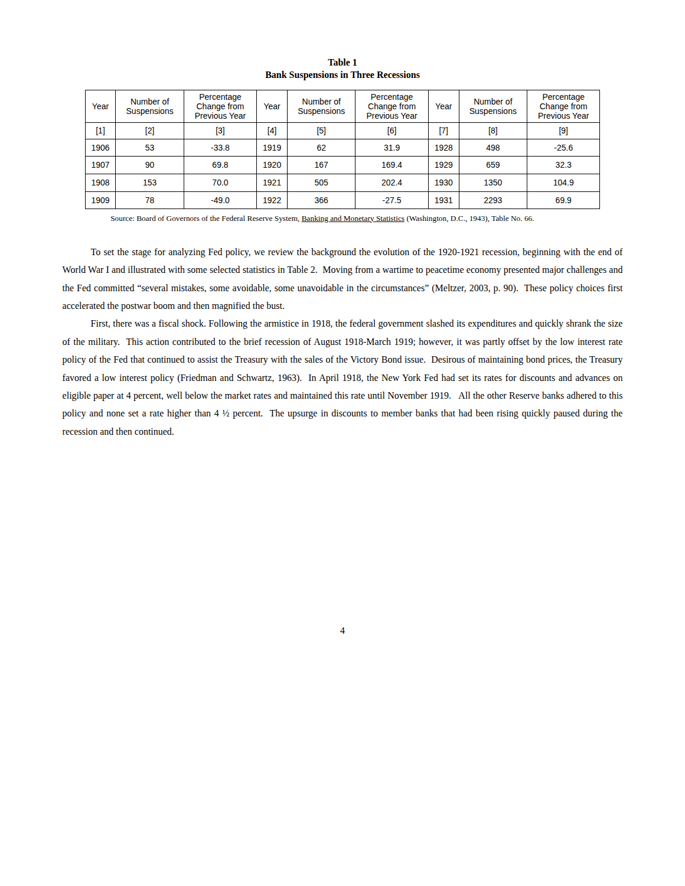Table 1
Bank Suspensions in Three Recessions
| Year | Number of Suspensions | Percentage Change from Previous Year | Year | Number of Suspensions | Percentage Change from Previous Year | Year | Number of Suspensions | Percentage Change from Previous Year |
| --- | --- | --- | --- | --- | --- | --- | --- | --- |
| [1] | [2] | [3] | [4] | [5] | [6] | [7] | [8] | [9] |
| 1906 | 53 | -33.8 | 1919 | 62 | 31.9 | 1928 | 498 | -25.6 |
| 1907 | 90 | 69.8 | 1920 | 167 | 169.4 | 1929 | 659 | 32.3 |
| 1908 | 153 | 70.0 | 1921 | 505 | 202.4 | 1930 | 1350 | 104.9 |
| 1909 | 78 | -49.0 | 1922 | 366 | -27.5 | 1931 | 2293 | 69.9 |
Source: Board of Governors of the Federal Reserve System, Banking and Monetary Statistics (Washington, D.C., 1943), Table No. 66.
To set the stage for analyzing Fed policy, we review the background the evolution of the 1920-1921 recession, beginning with the end of World War I and illustrated with some selected statistics in Table 2. Moving from a wartime to peacetime economy presented major challenges and the Fed committed “several mistakes, some avoidable, some unavoidable in the circumstances” (Meltzer, 2003, p. 90). These policy choices first accelerated the postwar boom and then magnified the bust.
First, there was a fiscal shock. Following the armistice in 1918, the federal government slashed its expenditures and quickly shrank the size of the military. This action contributed to the brief recession of August 1918-March 1919; however, it was partly offset by the low interest rate policy of the Fed that continued to assist the Treasury with the sales of the Victory Bond issue. Desirous of maintaining bond prices, the Treasury favored a low interest policy (Friedman and Schwartz, 1963). In April 1918, the New York Fed had set its rates for discounts and advances on eligible paper at 4 percent, well below the market rates and maintained this rate until November 1919. All the other Reserve banks adhered to this policy and none set a rate higher than 4 ½ percent. The upsurge in discounts to member banks that had been rising quickly paused during the recession and then continued.
4